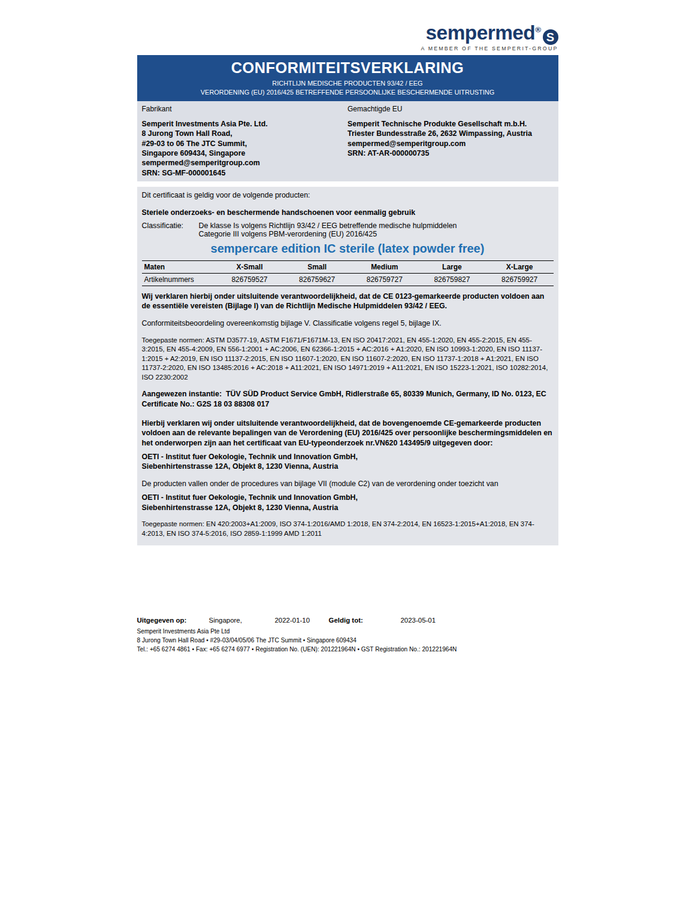sempermed®S
A MEMBER OF THE SEMPERIT-GROUP
CONFORMITEITSVERKLARING
RICHTLIJN MEDISCHE PRODUCTEN 93/42 / EEG
VERORDENING (EU) 2016/425 BETREFFENDE PERSOONLIJKE BESCHERMENDE UITRUSTING
Fabrikant
Gemachtigde EU
Semperit Investments Asia Pte. Ltd.
8 Jurong Town Hall Road,
#29-03 to 06 The JTC Summit,
Singapore 609434, Singapore
sempermed@semperitgroup.com
SRN: SG-MF-000001645
Semperit Technische Produkte Gesellschaft m.b.H.
Triester Bundesstraße 26, 2632 Wimpassing, Austria
sempermed@semperitgroup.com
SRN: AT-AR-000000735
Dit certificaat is geldig voor de volgende producten:
Steriele onderzoeks- en beschermende handschoenen voor eenmalig gebruik
Classificatie:
De klasse Is volgens Richtlijn 93/42 / EEG betreffende medische hulpmiddelen
Categorie III volgens PBM-verordening (EU) 2016/425
sempercare edition IC sterile (latex powder free)
| Maten | X-Small | Small | Medium | Large | X-Large |
| --- | --- | --- | --- | --- | --- |
| Artikelnummers | 826759527 | 826759627 | 826759727 | 826759827 | 826759927 |
Wij verklaren hierbij onder uitsluitende verantwoordelijkheid, dat de CE 0123-gemarkeerde producten voldoen aan de essentiële vereisten (Bijlage I) van de Richtlijn Medische Hulpmiddelen 93/42 / EEG.
Conformiteitsbeoordeling overeenkomstig bijlage V. Classificatie volgens regel 5, bijlage IX.
Toegepaste normen: ASTM D3577-19, ASTM F1671/F1671M-13, EN ISO 20417:2021, EN 455-1:2020, EN 455-2:2015, EN 455-3:2015, EN 455-4:2009, EN 556-1:2001 + AC:2006, EN 62366-1:2015 + AC:2016 + A1:2020, EN ISO 10993-1:2020, EN ISO 11137-1:2015 + A2:2019, EN ISO 11137-2:2015, EN ISO 11607-1:2020, EN ISO 11607-2:2020, EN ISO 11737-1:2018 + A1:2021, EN ISO 11737-2:2020, EN ISO 13485:2016 + AC:2018 + A11:2021, EN ISO 14971:2019 + A11:2021, EN ISO 15223-1:2021, ISO 10282:2014, ISO 2230:2002
Aangewezen instantie: TÜV SÜD Product Service GmbH, Ridlerstraße 65, 80339 Munich, Germany, ID No. 0123, EC Certificate No.: G2S 18 03 88308 017
Hierbij verklaren wij onder uitsluitende verantwoordelijkheid, dat de bovengenoemde CE-gemarkeerde producten voldoen aan de relevante bepalingen van de Verordening (EU) 2016/425 over persoonlijke beschermingsmiddelen en het onderworpen zijn aan het certificaat van EU-typeonderzoek nr.VN620 143495/9 uitgegeven door:
OETI - Institut fuer Oekologie, Technik und Innovation GmbH,
Siebenhirtenstrasse 12A, Objekt 8, 1230 Vienna, Austria
De producten vallen onder de procedures van bijlage VII (module C2) van de verordening onder toezicht van
OETI - Institut fuer Oekologie, Technik und Innovation GmbH,
Siebenhirtenstrasse 12A, Objekt 8, 1230 Vienna, Austria
Toegepaste normen: EN 420:2003+A1:2009, ISO 374-1:2016/AMD 1:2018, EN 374-2:2014, EN 16523-1:2015+A1:2018, EN 374-4:2013, EN ISO 374-5:2016, ISO 2859-1:1999 AMD 1:2011
Uitgegeven op:
Singapore,
2022-01-10
Geldig tot:
2023-05-01
Semperit Investments Asia Pte Ltd
8 Jurong Town Hall Road • #29-03/04/05/06 The JTC Summit • Singapore 609434
Tel.: +65 6274 4861 • Fax: +65 6274 6977 • Registration No. (UEN): 201221964N • GST Registration No.: 201221964N